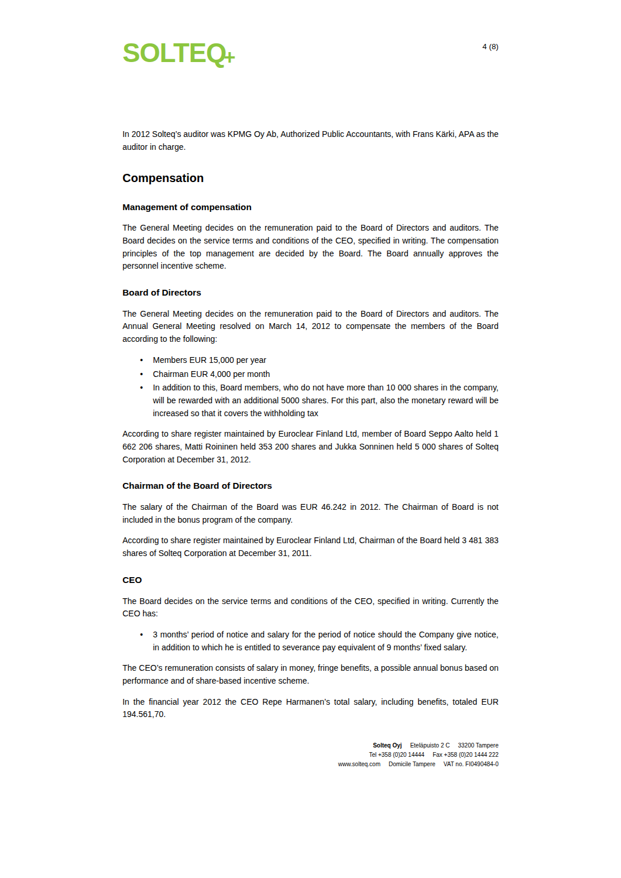SOLTEQ+
4 (8)
In 2012 Solteq’s auditor was KPMG Oy Ab, Authorized Public Accountants, with Frans Kärki, APA as the auditor in charge.
Compensation
Management of compensation
The General Meeting decides on the remuneration paid to the Board of Directors and auditors. The Board decides on the service terms and conditions of the CEO, specified in writing. The compensation principles of the top management are decided by the Board. The Board annually approves the personnel incentive scheme.
Board of Directors
The General Meeting decides on the remuneration paid to the Board of Directors and auditors. The Annual General Meeting resolved on March 14, 2012 to compensate the members of the Board according to the following:
Members EUR 15,000 per year
Chairman EUR 4,000 per month
In addition to this, Board members, who do not have more than 10 000 shares in the company, will be rewarded with an additional 5000 shares. For this part, also the monetary reward will be increased so that it covers the withholding tax
According to share register maintained by Euroclear Finland Ltd, member of Board Seppo Aalto held 1 662 206 shares, Matti Roininen held 353 200 shares and Jukka Sonninen held 5 000 shares of Solteq Corporation at December 31, 2012.
Chairman of the Board of Directors
The salary of the Chairman of the Board was EUR 46.242 in 2012. The Chairman of Board is not included in the bonus program of the company.
According to share register maintained by Euroclear Finland Ltd, Chairman of the Board held 3 481 383 shares of Solteq Corporation at December 31, 2011.
CEO
The Board decides on the service terms and conditions of the CEO, specified in writing. Currently the CEO has:
3 months’ period of notice and salary for the period of notice should the Company give notice, in addition to which he is entitled to severance pay equivalent of 9 months’ fixed salary.
The CEO’s remuneration consists of salary in money, fringe benefits, a possible annual bonus based on performance and of share-based incentive scheme.
In the financial year 2012 the CEO Repe Harmanen’s total salary, including benefits, totaled EUR 194.561,70.
Solteq Oyj Eteläpuisto 2 C 33200 Tampere
Tel +358 (0)20 14444 Fax +358 (0)20 1444 222
www.solteq.com Domicile Tampere VAT no. FI0490484-0